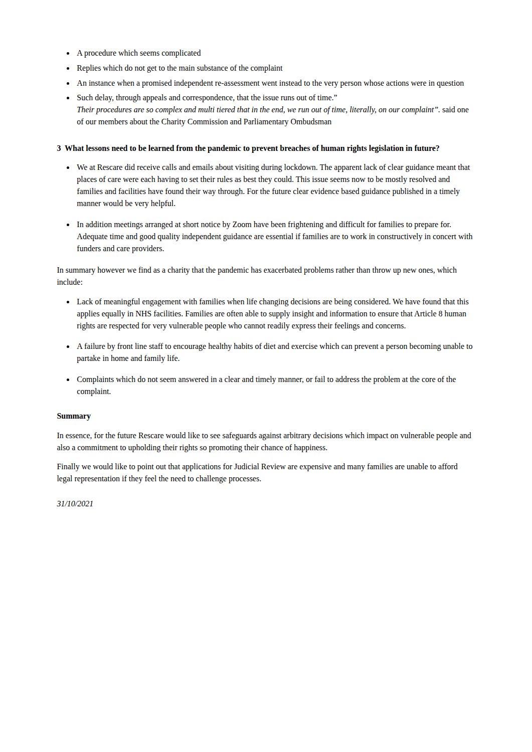A procedure which seems complicated
Replies which do not get to the main substance of the complaint
An instance when a promised independent re-assessment went instead to the very person whose actions were in question
Such delay, through appeals and correspondence, that the issue runs out of time.”
Their procedures are so complex and multi tiered that in the end, we run out of time, literally, on our complaint”. said one of our members about the Charity Commission and Parliamentary Ombudsman
3 What lessons need to be learned from the pandemic to prevent breaches of human rights legislation in future?
We at Rescare did receive calls and emails about visiting during lockdown. The apparent lack of clear guidance meant that places of care were each having to set their rules as best they could. This issue seems now to be mostly resolved and families and facilities have found their way through. For the future clear evidence based guidance published in a timely manner would be very helpful.
In addition meetings arranged at short notice by Zoom have been frightening and difficult for families to prepare for. Adequate time and good quality independent guidance are essential if families are to work in constructively in concert with funders and care providers.
In summary however we find as a charity that the pandemic has exacerbated problems rather than throw up new ones, which include:
Lack of meaningful engagement with families when life changing decisions are being considered. We have found that this applies equally in NHS facilities. Families are often able to supply insight and information to ensure that Article 8 human rights are respected for very vulnerable people who cannot readily express their feelings and concerns.
A failure by front line staff to encourage healthy habits of diet and exercise which can prevent a person becoming unable to partake in home and family life.
Complaints which do not seem answered in a clear and timely manner, or fail to address the problem at the core of the complaint.
Summary
In essence, for the future Rescare would like to see safeguards against arbitrary decisions which impact on vulnerable people and also a commitment to upholding their rights so promoting their chance of happiness.
Finally we would like to point out that applications for Judicial Review are expensive and many families are unable to afford legal representation if they feel the need to challenge processes.
31/10/2021